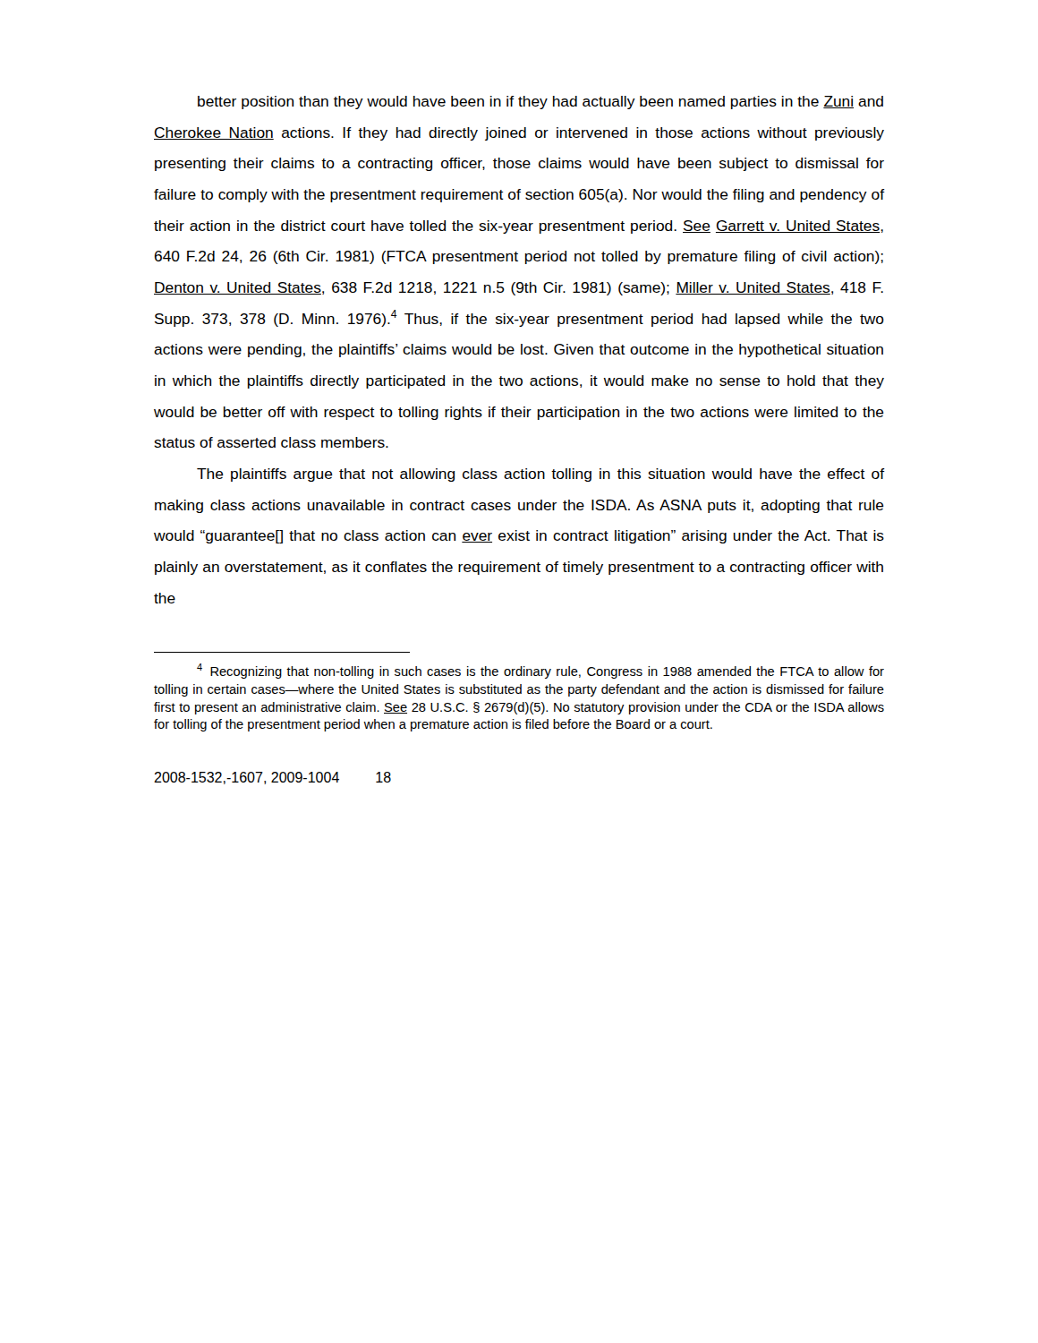better position than they would have been in if they had actually been named parties in the Zuni and Cherokee Nation actions. If they had directly joined or intervened in those actions without previously presenting their claims to a contracting officer, those claims would have been subject to dismissal for failure to comply with the presentment requirement of section 605(a). Nor would the filing and pendency of their action in the district court have tolled the six-year presentment period. See Garrett v. United States, 640 F.2d 24, 26 (6th Cir. 1981) (FTCA presentment period not tolled by premature filing of civil action); Denton v. United States, 638 F.2d 1218, 1221 n.5 (9th Cir. 1981) (same); Miller v. United States, 418 F. Supp. 373, 378 (D. Minn. 1976).4 Thus, if the six-year presentment period had lapsed while the two actions were pending, the plaintiffs’ claims would be lost. Given that outcome in the hypothetical situation in which the plaintiffs directly participated in the two actions, it would make no sense to hold that they would be better off with respect to tolling rights if their participation in the two actions were limited to the status of asserted class members.
The plaintiffs argue that not allowing class action tolling in this situation would have the effect of making class actions unavailable in contract cases under the ISDA. As ASNA puts it, adopting that rule would “guarantee[] that no class action can ever exist in contract litigation” arising under the Act. That is plainly an overstatement, as it conflates the requirement of timely presentment to a contracting officer with the
4 Recognizing that non-tolling in such cases is the ordinary rule, Congress in 1988 amended the FTCA to allow for tolling in certain cases—where the United States is substituted as the party defendant and the action is dismissed for failure first to present an administrative claim. See 28 U.S.C. § 2679(d)(5). No statutory provision under the CDA or the ISDA allows for tolling of the presentment period when a premature action is filed before the Board or a court.
2008-1532,-1607, 2009-1004 18